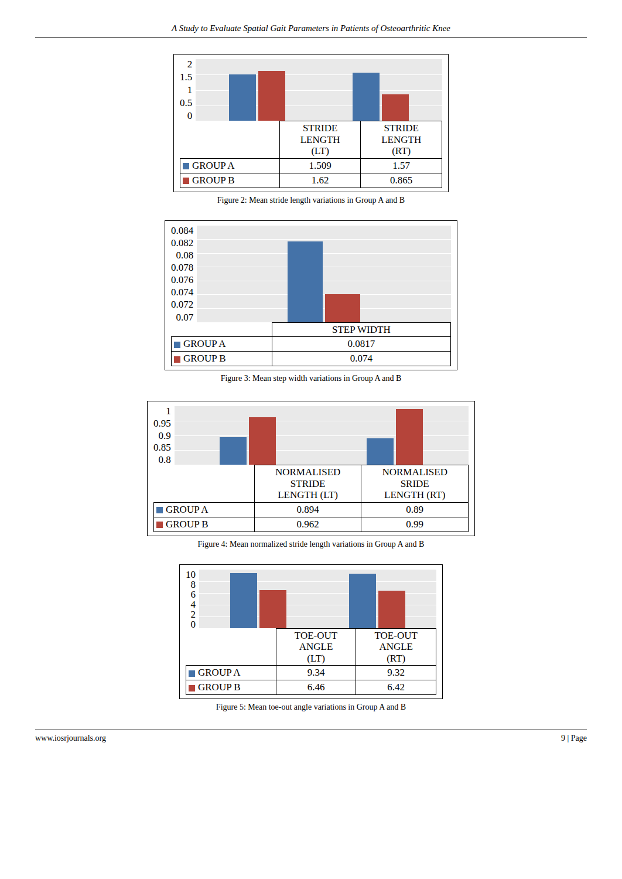A Study to Evaluate Spatial Gait Parameters in Patients of Osteoarthritic Knee
2 1.5 1 0.5 0
| | STRIDE LENGTH (LT) | STRIDE LENGTH (RT) |
| GROUP A | 1.509 | 1.57 |
| GROUP B | 1.62 | 0.865 |
Figure 2: Mean stride length variations in Group A and B
0.084 0.082 0.08 0.078 0.076 0.074 0.072 0.07
| | STEP WIDTH |
| GROUP A | 0.0817 |
| GROUP B | 0.074 |
Figure 3: Mean step width variations in Group A and B
1 0.95 0.9 0.85 0.8
| | NORMALISED STRIDE LENGTH (LT) | NORMALISED SRIDE LENGTH (RT) |
| GROUP A | 0.894 | 0.89 |
| GROUP B | 0.962 | 0.99 |
Figure 4: Mean normalized stride length variations in Group A and B
10 8 6 4 2 0
| | TOE-OUT ANGLE (LT) | TOE-OUT ANGLE (RT) |
| GROUP A | 9.34 | 9.32 |
| GROUP B | 6.46 | 6.42 |
Figure 5: Mean toe-out angle variations in Group A and B
www.iosrjournals.org 9 | Page